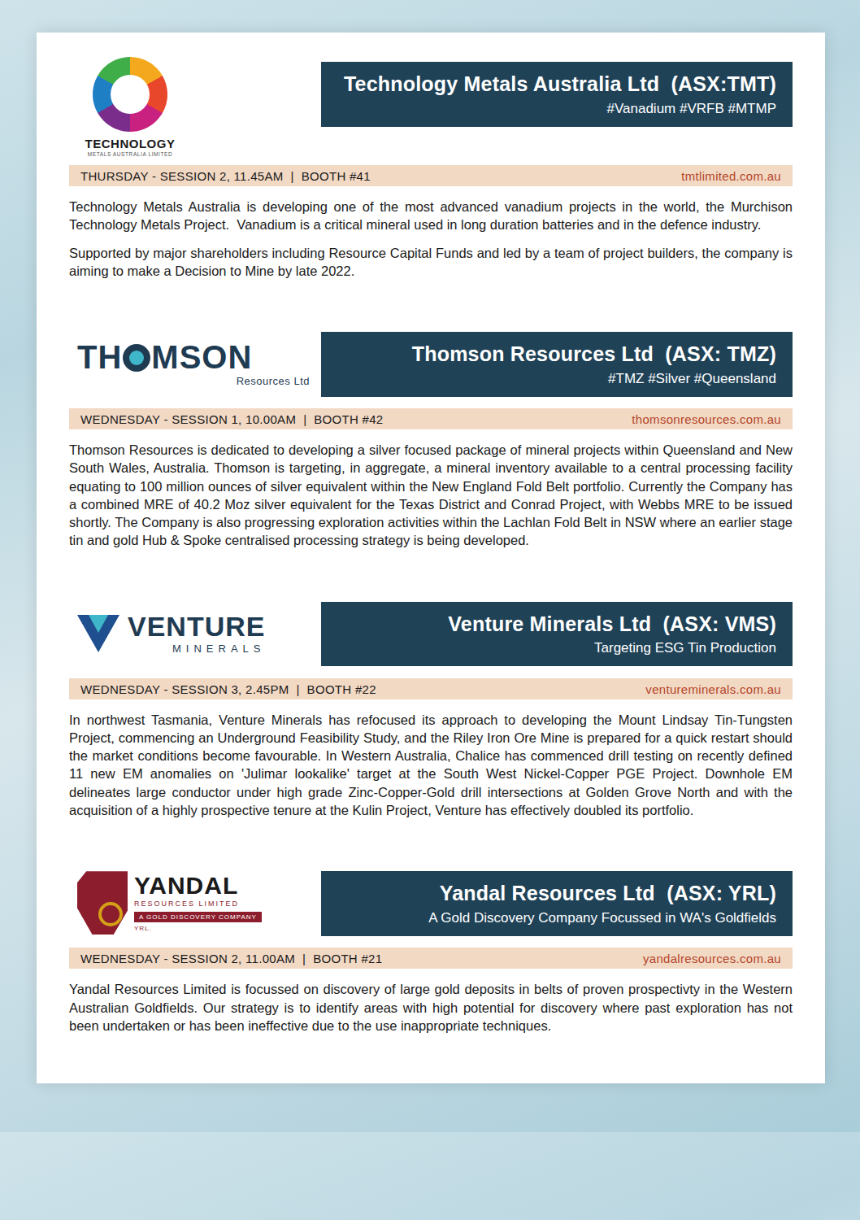TECHNOLOGY
METALS AUSTRALIA LIMITED
Technology Metals Australia Ltd (ASX:TMT)
#Vanadium #VRFB #MTMP
THURSDAY - SESSION 2, 11.45AM | BOOTH #41
tmtlimited.com.au
Technology Metals Australia is developing one of the most advanced vanadium projects in the world, the Murchison Technology Metals Project. Vanadium is a critical mineral used in long duration batteries and in the defence industry.
Supported by major shareholders including Resource Capital Funds and led by a team of project builders, the company is aiming to make a Decision to Mine by late 2022.
TH MSON
Resources Ltd
Thomson Resources Ltd (ASX: TMZ)
#TMZ #Silver #Queensland
WEDNESDAY - SESSION 1, 10.00AM | BOOTH #42
thomsonresources.com.au
Thomson Resources is dedicated to developing a silver focused package of mineral projects within Queensland and New South Wales, Australia. Thomson is targeting, in aggregate, a mineral inventory available to a central processing facility equating to 100 million ounces of silver equivalent within the New England Fold Belt portfolio. Currently the Company has a combined MRE of 40.2 Moz silver equivalent for the Texas District and Conrad Project, with Webbs MRE to be issued shortly. The Company is also progressing exploration activities within the Lachlan Fold Belt in NSW where an earlier stage tin and gold Hub & Spoke centralised processing strategy is being developed.
VENTURE
MINERALS
Venture Minerals Ltd (ASX: VMS)
Targeting ESG Tin Production
WEDNESDAY - SESSION 3, 2.45PM | BOOTH #22
ventureminerals.com.au
In northwest Tasmania, Venture Minerals has refocused its approach to developing the Mount Lindsay Tin-Tungsten Project, commencing an Underground Feasibility Study, and the Riley Iron Ore Mine is prepared for a quick restart should the market conditions become favourable. In Western Australia, Chalice has commenced drill testing on recently defined 11 new EM anomalies on 'Julimar lookalike' target at the South West Nickel-Copper PGE Project. Downhole EM delineates large conductor under high grade Zinc-Copper-Gold drill intersections at Golden Grove North and with the acquisition of a highly prospective tenure at the Kulin Project, Venture has effectively doubled its portfolio.
YANDAL
RESOURCES LIMITED
A GOLD DISCOVERY COMPANY
YRL.
Yandal Resources Ltd (ASX: YRL)
A Gold Discovery Company Focussed in WA's Goldfields
WEDNESDAY - SESSION 2, 11.00AM | BOOTH #21
yandalresources.com.au
Yandal Resources Limited is focussed on discovery of large gold deposits in belts of proven prospectivty in the Western Australian Goldfields. Our strategy is to identify areas with high potential for discovery where past exploration has not been undertaken or has been ineffective due to the use inappropriate techniques.